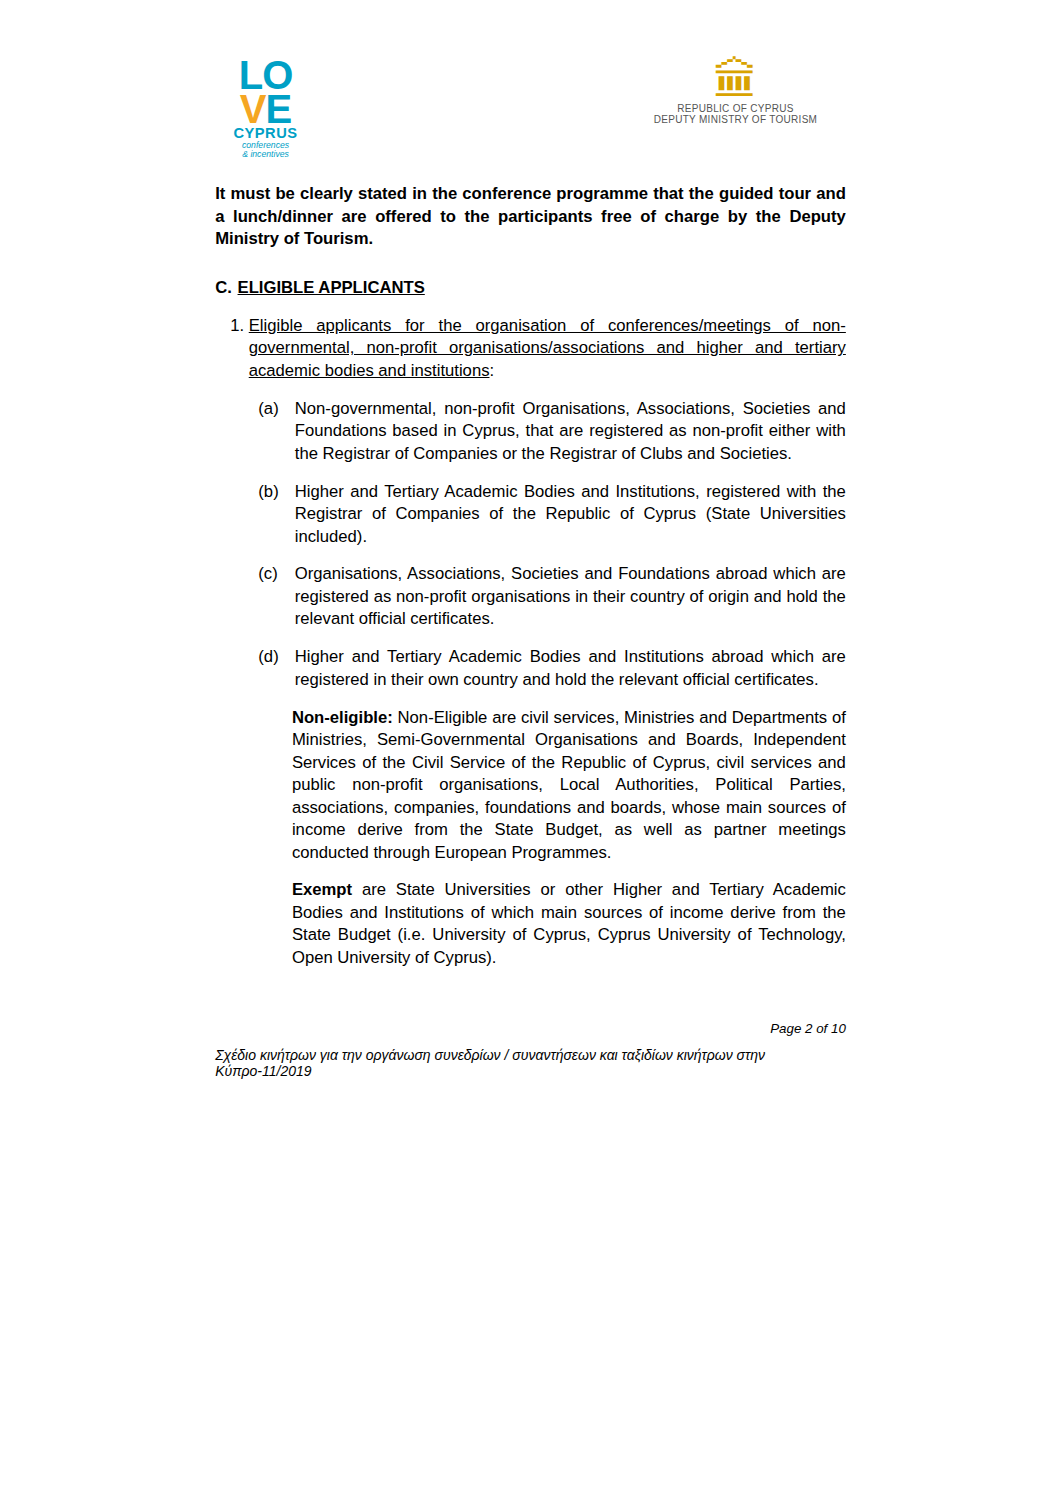LO
VE
CYPRUS
conferences
& incentives
🏛
REPUBLIC OF CYPRUS
DEPUTY MINISTRY OF TOURISM
It must be clearly stated in the conference programme that the guided tour and a lunch/dinner are offered to the participants free of charge by the Deputy Ministry of Tourism.
C. ELIGIBLE APPLICANTS
Eligible applicants for the organisation of conferences/meetings of non-governmental, non-profit organisations/associations and higher and tertiary academic bodies and institutions:
(a) Non-governmental, non-profit Organisations, Associations, Societies and Foundations based in Cyprus, that are registered as non-profit either with the Registrar of Companies or the Registrar of Clubs and Societies.
(b) Higher and Tertiary Academic Bodies and Institutions, registered with the Registrar of Companies of the Republic of Cyprus (State Universities included).
(c) Organisations, Associations, Societies and Foundations abroad which are registered as non-profit organisations in their country of origin and hold the relevant official certificates.
(d) Higher and Tertiary Academic Bodies and Institutions abroad which are registered in their own country and hold the relevant official certificates.
Non-eligible: Non-Eligible are civil services, Ministries and Departments of Ministries, Semi-Governmental Organisations and Boards, Independent Services of the Civil Service of the Republic of Cyprus, civil services and public non-profit organisations, Local Authorities, Political Parties, associations, companies, foundations and boards, whose main sources of income derive from the State Budget, as well as partner meetings conducted through European Programmes.
Exempt are State Universities or other Higher and Tertiary Academic Bodies and Institutions of which main sources of income derive from the State Budget (i.e. University of Cyprus, Cyprus University of Technology, Open University of Cyprus).
Page 2 of 10
Σχέδιο κινήτρων για την οργάνωση συνεδρίων / συναντήσεων και ταξιδίων κινήτρων στην Κύπρο-11/2019